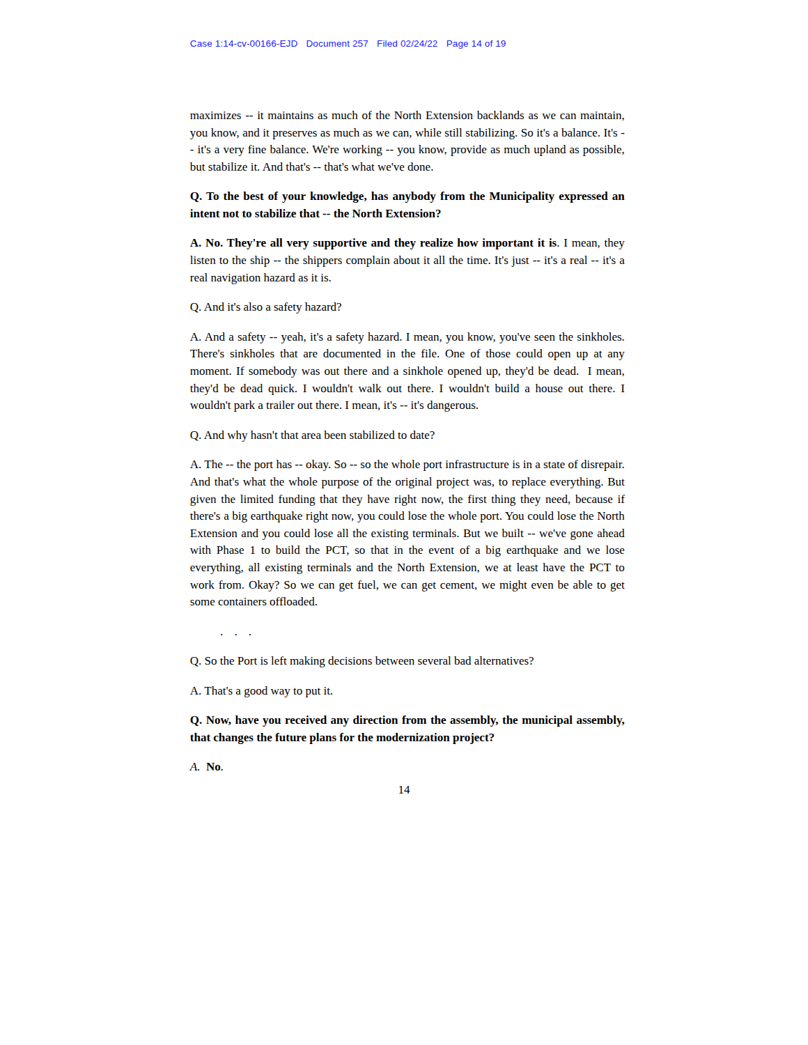Case 1:14-cv-00166-EJD Document 257 Filed 02/24/22 Page 14 of 19
maximizes -- it maintains as much of the North Extension backlands as we can maintain, you know, and it preserves as much as we can, while still stabilizing. So it's a balance. It's -- it's a very fine balance. We're working -- you know, provide as much upland as possible, but stabilize it. And that's -- that's what we've done.
Q. To the best of your knowledge, has anybody from the Municipality expressed an intent not to stabilize that -- the North Extension?
A. No. They're all very supportive and they realize how important it is. I mean, they listen to the ship -- the shippers complain about it all the time. It's just -- it's a real -- it's a real navigation hazard as it is.
Q. And it's also a safety hazard?
A. And a safety -- yeah, it's a safety hazard. I mean, you know, you've seen the sinkholes. There's sinkholes that are documented in the file. One of those could open up at any moment. If somebody was out there and a sinkhole opened up, they'd be dead. I mean, they'd be dead quick. I wouldn't walk out there. I wouldn't build a house out there. I wouldn't park a trailer out there. I mean, it's -- it's dangerous.
Q. And why hasn't that area been stabilized to date?
A. The -- the port has -- okay. So -- so the whole port infrastructure is in a state of disrepair. And that's what the whole purpose of the original project was, to replace everything. But given the limited funding that they have right now, the first thing they need, because if there's a big earthquake right now, you could lose the whole port. You could lose the North Extension and you could lose all the existing terminals. But we built -- we've gone ahead with Phase 1 to build the PCT, so that in the event of a big earthquake and we lose everything, all existing terminals and the North Extension, we at least have the PCT to work from. Okay? So we can get fuel, we can get cement, we might even be able to get some containers offloaded.
. . .
Q. So the Port is left making decisions between several bad alternatives?
A. That's a good way to put it.
Q. Now, have you received any direction from the assembly, the municipal assembly, that changes the future plans for the modernization project?
A. No.
14